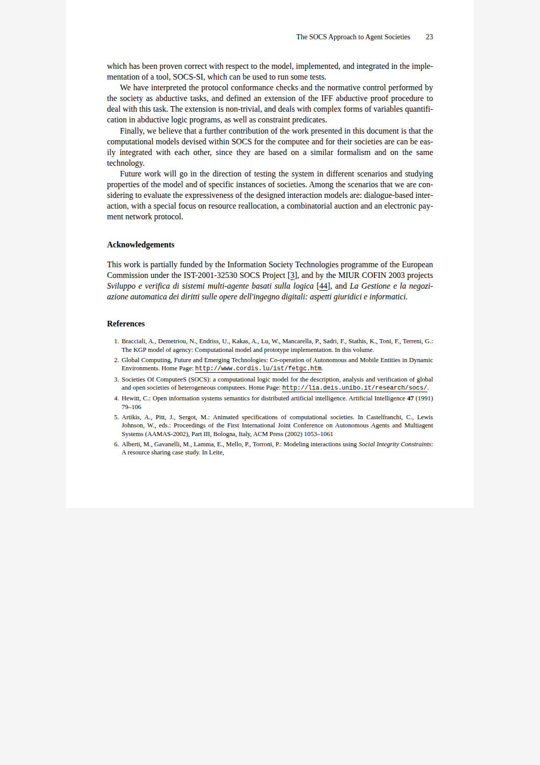The SOCS Approach to Agent Societies 23
which has been proven correct with respect to the model, implemented, and integrated in the implementation of a tool, SOCS-SI, which can be used to run some tests.
We have interpreted the protocol conformance checks and the normative control performed by the society as abductive tasks, and defined an extension of the IFF abductive proof procedure to deal with this task. The extension is non-trivial, and deals with complex forms of variables quantification in abductive logic programs, as well as constraint predicates.
Finally, we believe that a further contribution of the work presented in this document is that the computational models devised within SOCS for the computee and for their societies are can be easily integrated with each other, since they are based on a similar formalism and on the same technology.
Future work will go in the direction of testing the system in different scenarios and studying properties of the model and of specific instances of societies. Among the scenarios that we are considering to evaluate the expressiveness of the designed interaction models are: dialogue-based interaction, with a special focus on resource reallocation, a combinatorial auction and an electronic payment network protocol.
Acknowledgements
This work is partially funded by the Information Society Technologies programme of the European Commission under the IST-2001-32530 SOCS Project [3], and by the MIUR COFIN 2003 projects Sviluppo e verifica di sistemi multi-agente basati sulla logica [44], and La Gestione e la negoziazione automatica dei diritti sulle opere dell'ingegno digitali: aspetti giuridici e informatici.
References
Bracciali, A., Demetriou, N., Endriss, U., Kakas, A., Lu, W., Mancarella, P., Sadri, F., Stathis, K., Toni, F., Terreni, G.: The KGP model of agency: Computational model and prototype implementation. In this volume.
Global Computing, Future and Emerging Technologies: Co-operation of Autonomous and Mobile Entities in Dynamic Environments. Home Page: http://www.cordis.lu/ist/fetgc.htm.
Societies Of ComputeeS (SOCS): a computational logic model for the description, analysis and verification of global and open societies of heterogeneous computees. Home Page: http://lia.deis.unibo.it/research/socs/.
Hewitt, C.: Open information systems semantics for distributed artificial intelligence. Artificial Intelligence 47 (1991) 79–106
Artikis, A., Pitt, J., Sergot, M.: Animated specifications of computational societies. In Castelfranchi, C., Lewis Johnson, W., eds.: Proceedings of the First International Joint Conference on Autonomous Agents and Multiagent Systems (AAMAS-2002), Part III, Bologna, Italy, ACM Press (2002) 1053–1061
Alberti, M., Gavanelli, M., Lamma, E., Mello, P., Torroni, P.: Modeling interactions using Social Integrity Constraints: A resource sharing case study. In Leite,